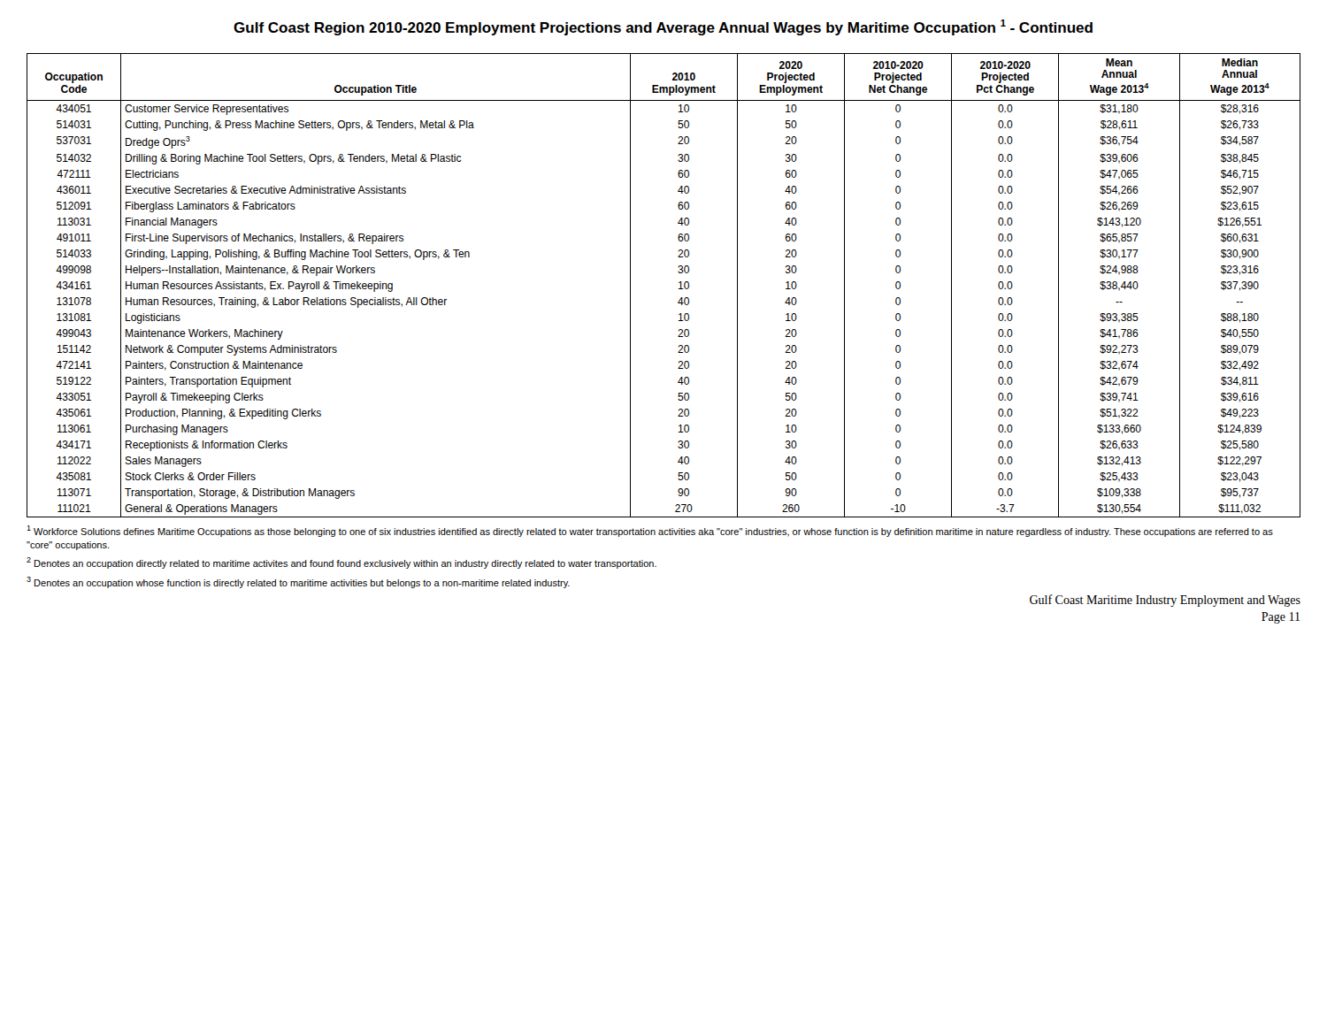Gulf Coast Region 2010-2020 Employment Projections and Average Annual Wages by Maritime Occupation 1 - Continued
| Occupation Code | Occupation Title | 2010 Employment | 2020 Projected Employment | 2010-2020 Projected Net Change | 2010-2020 Projected Pct Change | Mean Annual Wage 2013 4 | Median Annual Wage 2013 4 |
| --- | --- | --- | --- | --- | --- | --- | --- |
| 434051 | Customer Service Representatives | 10 | 10 | 0 | 0.0 | $31,180 | $28,316 |
| 514031 | Cutting, Punching, & Press Machine Setters, Oprs, & Tenders, Metal & Pla | 50 | 50 | 0 | 0.0 | $28,611 | $26,733 |
| 537031 | Dredge Oprs 3 | 20 | 20 | 0 | 0.0 | $36,754 | $34,587 |
| 514032 | Drilling & Boring Machine Tool Setters, Oprs, & Tenders, Metal & Plastic | 30 | 30 | 0 | 0.0 | $39,606 | $38,845 |
| 472111 | Electricians | 60 | 60 | 0 | 0.0 | $47,065 | $46,715 |
| 436011 | Executive Secretaries & Executive Administrative Assistants | 40 | 40 | 0 | 0.0 | $54,266 | $52,907 |
| 512091 | Fiberglass Laminators & Fabricators | 60 | 60 | 0 | 0.0 | $26,269 | $23,615 |
| 113031 | Financial Managers | 40 | 40 | 0 | 0.0 | $143,120 | $126,551 |
| 491011 | First-Line Supervisors of Mechanics, Installers, & Repairers | 60 | 60 | 0 | 0.0 | $65,857 | $60,631 |
| 514033 | Grinding, Lapping, Polishing, & Buffing Machine Tool Setters, Oprs, & Ten | 20 | 20 | 0 | 0.0 | $30,177 | $30,900 |
| 499098 | Helpers--Installation, Maintenance, & Repair Workers | 30 | 30 | 0 | 0.0 | $24,988 | $23,316 |
| 434161 | Human Resources Assistants, Ex. Payroll & Timekeeping | 10 | 10 | 0 | 0.0 | $38,440 | $37,390 |
| 131078 | Human Resources, Training, & Labor Relations Specialists, All Other | 40 | 40 | 0 | 0.0 | -- | -- |
| 131081 | Logisticians | 10 | 10 | 0 | 0.0 | $93,385 | $88,180 |
| 499043 | Maintenance Workers, Machinery | 20 | 20 | 0 | 0.0 | $41,786 | $40,550 |
| 151142 | Network & Computer Systems Administrators | 20 | 20 | 0 | 0.0 | $92,273 | $89,079 |
| 472141 | Painters, Construction & Maintenance | 20 | 20 | 0 | 0.0 | $32,674 | $32,492 |
| 519122 | Painters, Transportation Equipment | 40 | 40 | 0 | 0.0 | $42,679 | $34,811 |
| 433051 | Payroll & Timekeeping Clerks | 50 | 50 | 0 | 0.0 | $39,741 | $39,616 |
| 435061 | Production, Planning, & Expediting Clerks | 20 | 20 | 0 | 0.0 | $51,322 | $49,223 |
| 113061 | Purchasing Managers | 10 | 10 | 0 | 0.0 | $133,660 | $124,839 |
| 434171 | Receptionists & Information Clerks | 30 | 30 | 0 | 0.0 | $26,633 | $25,580 |
| 112022 | Sales Managers | 40 | 40 | 0 | 0.0 | $132,413 | $122,297 |
| 435081 | Stock Clerks & Order Fillers | 50 | 50 | 0 | 0.0 | $25,433 | $23,043 |
| 113071 | Transportation, Storage, & Distribution Managers | 90 | 90 | 0 | 0.0 | $109,338 | $95,737 |
| 111021 | General & Operations Managers | 270 | 260 | -10 | -3.7 | $130,554 | $111,032 |
1 Workforce Solutions defines Maritime Occupations as those belonging to one of six industries identified as directly related to water transportation activities aka "core" industries, or whose function is by definition maritime in nature regardless of industry. These occupations are referred to as "core" occupations.
2 Denotes an occupation directly related to maritime activites and found found exclusively within an industry directly related to water transportation.
3 Denotes an occupation whose function is directly related to maritime activities but belongs to a non-maritime related industry.
Gulf Coast Maritime Industry Employment and Wages
Page 11